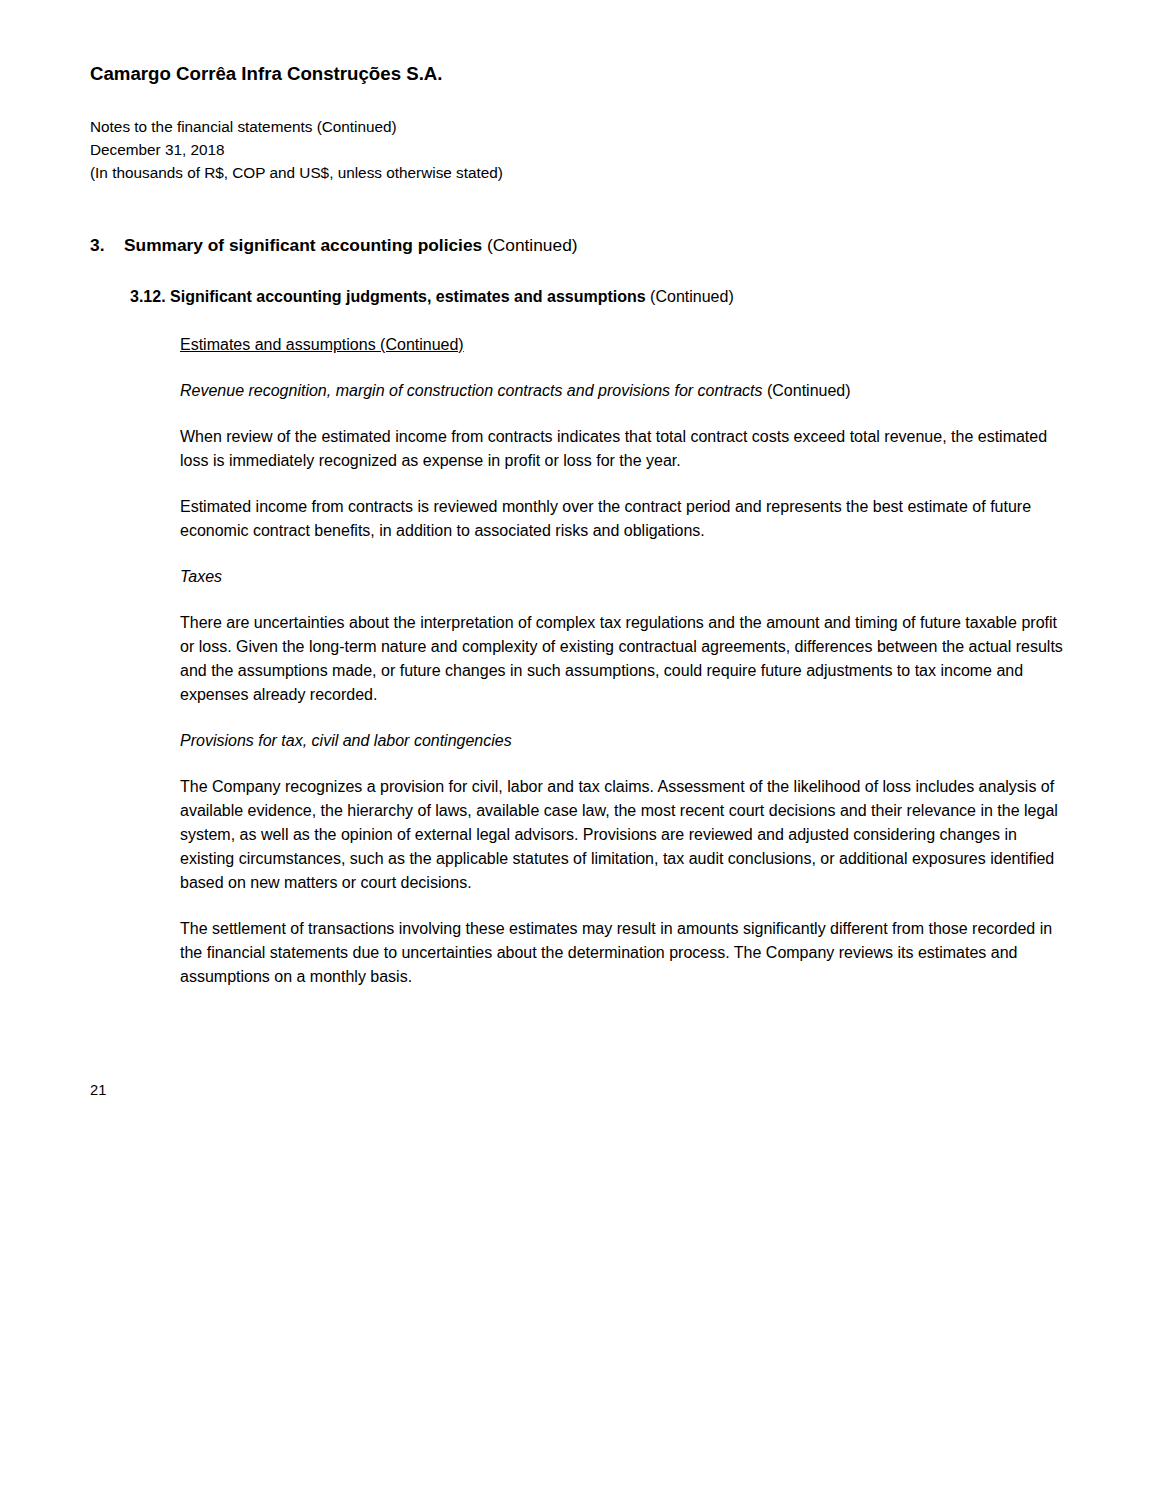Camargo Corrêa Infra Construções S.A.
Notes to the financial statements (Continued)
December 31, 2018
(In thousands of R$, COP and US$, unless otherwise stated)
3. Summary of significant accounting policies (Continued)
3.12. Significant accounting judgments, estimates and assumptions (Continued)
Estimates and assumptions (Continued)
Revenue recognition, margin of construction contracts and provisions for contracts (Continued)
When review of the estimated income from contracts indicates that total contract costs exceed total revenue, the estimated loss is immediately recognized as expense in profit or loss for the year.
Estimated income from contracts is reviewed monthly over the contract period and represents the best estimate of future economic contract benefits, in addition to associated risks and obligations.
Taxes
There are uncertainties about the interpretation of complex tax regulations and the amount and timing of future taxable profit or loss. Given the long-term nature and complexity of existing contractual agreements, differences between the actual results and the assumptions made, or future changes in such assumptions, could require future adjustments to tax income and expenses already recorded.
Provisions for tax, civil and labor contingencies
The Company recognizes a provision for civil, labor and tax claims. Assessment of the likelihood of loss includes analysis of available evidence, the hierarchy of laws, available case law, the most recent court decisions and their relevance in the legal system, as well as the opinion of external legal advisors. Provisions are reviewed and adjusted considering changes in existing circumstances, such as the applicable statutes of limitation, tax audit conclusions, or additional exposures identified based on new matters or court decisions.
The settlement of transactions involving these estimates may result in amounts significantly different from those recorded in the financial statements due to uncertainties about the determination process. The Company reviews its estimates and assumptions on a monthly basis.
21